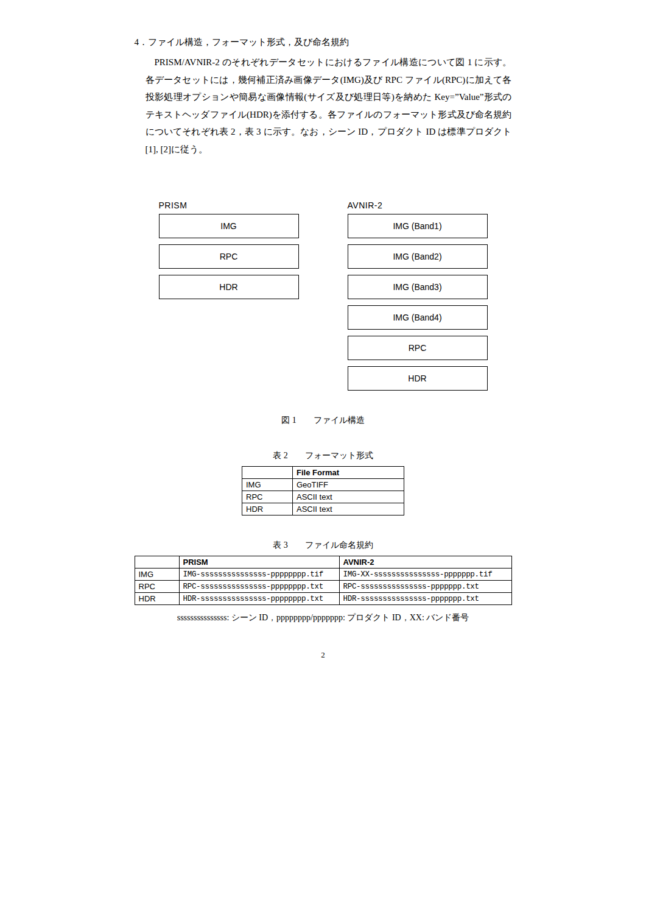4．ファイル構造，フォーマット形式，及び命名規約
PRISM/AVNIR-2 のそれぞれデータセットにおけるファイル構造について図 1 に示す。各データセットには，幾何補正済み画像データ(IMG)及び RPC ファイル(RPC)に加えて各投影処理オプションや簡易な画像情報(サイズ及び処理日等)を納めた Key=”Value”形式のテキストヘッダファイル(HDR)を添付する。各ファイルのフォーマット形式及び命名規約についてそれぞれ表 2，表 3 に示す。なお，シーン ID，プロダクト ID は標準プロダクト[1], [2]に従う。
PRISM
IMG
RPC
HDR
AVNIR-2
IMG (Band1)
IMG (Band2)
IMG (Band3)
IMG (Band4)
RPC
HDR
図 1　　ファイル構造
表 2　　フォーマット形式
| | File Format |
| IMG | GeoTIFF |
| RPC | ASCII text |
| HDR | ASCII text |
表 3　　ファイル命名規約
| | PRISM | AVNIR-2 |
| IMG | IMG-sssssssssssssss-pppppppp.tif | IMG-XX-sssssssssssssss-ppppppp.tif |
| RPC | RPC-sssssssssssssss-pppppppp.txt | RPC-sssssssssssssss-ppppppp.txt |
| HDR | HDR-sssssssssssssss-pppppppp.txt | HDR-sssssssssssssss-ppppppp.txt |
sssssssssssssss: シーン ID，pppppppp/ppppppp: プロダクト ID，XX: バンド番号
2